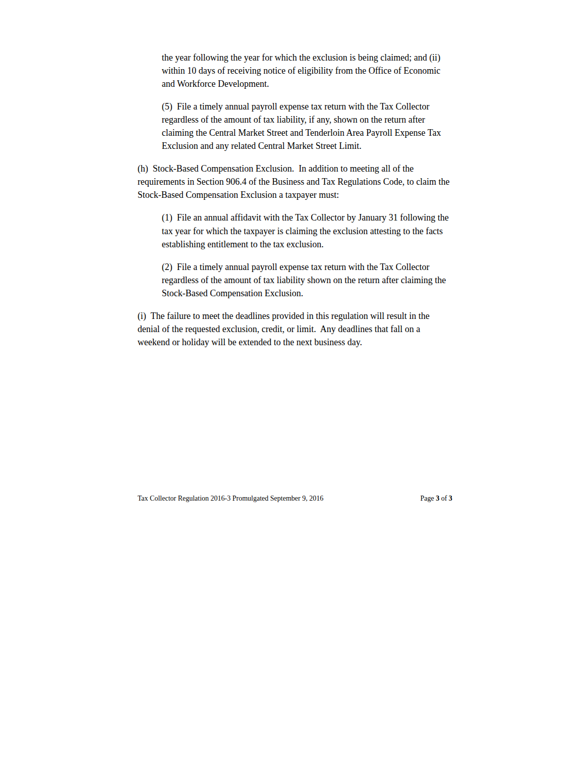the year following the year for which the exclusion is being claimed; and (ii) within 10 days of receiving notice of eligibility from the Office of Economic and Workforce Development.
(5) File a timely annual payroll expense tax return with the Tax Collector regardless of the amount of tax liability, if any, shown on the return after claiming the Central Market Street and Tenderloin Area Payroll Expense Tax Exclusion and any related Central Market Street Limit.
(h) Stock-Based Compensation Exclusion. In addition to meeting all of the requirements in Section 906.4 of the Business and Tax Regulations Code, to claim the Stock-Based Compensation Exclusion a taxpayer must:
(1) File an annual affidavit with the Tax Collector by January 31 following the tax year for which the taxpayer is claiming the exclusion attesting to the facts establishing entitlement to the tax exclusion.
(2) File a timely annual payroll expense tax return with the Tax Collector regardless of the amount of tax liability shown on the return after claiming the Stock-Based Compensation Exclusion.
(i) The failure to meet the deadlines provided in this regulation will result in the denial of the requested exclusion, credit, or limit. Any deadlines that fall on a weekend or holiday will be extended to the next business day.
Tax Collector Regulation 2016-3 Promulgated September 9, 2016 Page 3 of 3